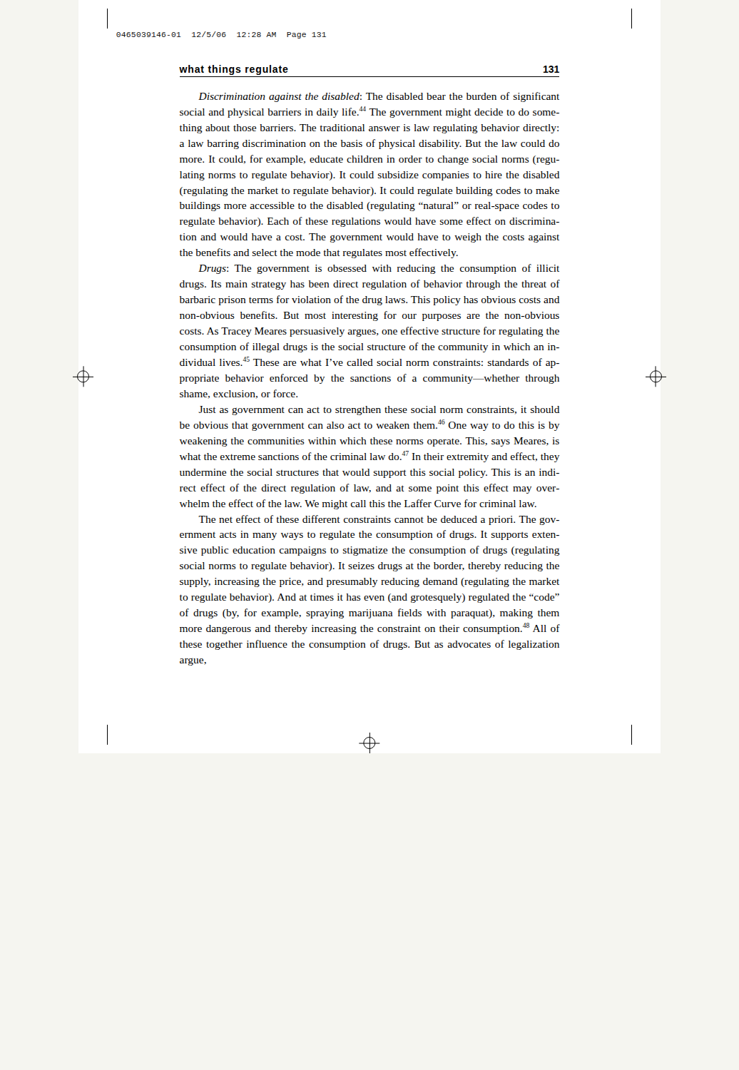0465039146-01 12/5/06 12:28 AM Page 131
what things regulate 131
Discrimination against the disabled: The disabled bear the burden of significant social and physical barriers in daily life.44 The government might decide to do something about those barriers. The traditional answer is law regulating behavior directly: a law barring discrimination on the basis of physical disability. But the law could do more. It could, for example, educate children in order to change social norms (regulating norms to regulate behavior). It could subsidize companies to hire the disabled (regulating the market to regulate behavior). It could regulate building codes to make buildings more accessible to the disabled (regulating “natural” or real-space codes to regulate behavior). Each of these regulations would have some effect on discrimination and would have a cost. The government would have to weigh the costs against the benefits and select the mode that regulates most effectively.
Drugs: The government is obsessed with reducing the consumption of illicit drugs. Its main strategy has been direct regulation of behavior through the threat of barbaric prison terms for violation of the drug laws. This policy has obvious costs and non-obvious benefits. But most interesting for our purposes are the non-obvious costs. As Tracey Meares persuasively argues, one effective structure for regulating the consumption of illegal drugs is the social structure of the community in which an individual lives.45 These are what I’ve called social norm constraints: standards of appropriate behavior enforced by the sanctions of a community—whether through shame, exclusion, or force.
Just as government can act to strengthen these social norm constraints, it should be obvious that government can also act to weaken them.46 One way to do this is by weakening the communities within which these norms operate. This, says Meares, is what the extreme sanctions of the criminal law do.47 In their extremity and effect, they undermine the social structures that would support this social policy. This is an indirect effect of the direct regulation of law, and at some point this effect may overwhelm the effect of the law. We might call this the Laffer Curve for criminal law.
The net effect of these different constraints cannot be deduced a priori. The government acts in many ways to regulate the consumption of drugs. It supports extensive public education campaigns to stigmatize the consumption of drugs (regulating social norms to regulate behavior). It seizes drugs at the border, thereby reducing the supply, increasing the price, and presumably reducing demand (regulating the market to regulate behavior). And at times it has even (and grotesquely) regulated the “code” of drugs (by, for example, spraying marijuana fields with paraquat), making them more dangerous and thereby increasing the constraint on their consumption.48 All of these together influence the consumption of drugs. But as advocates of legalization argue,